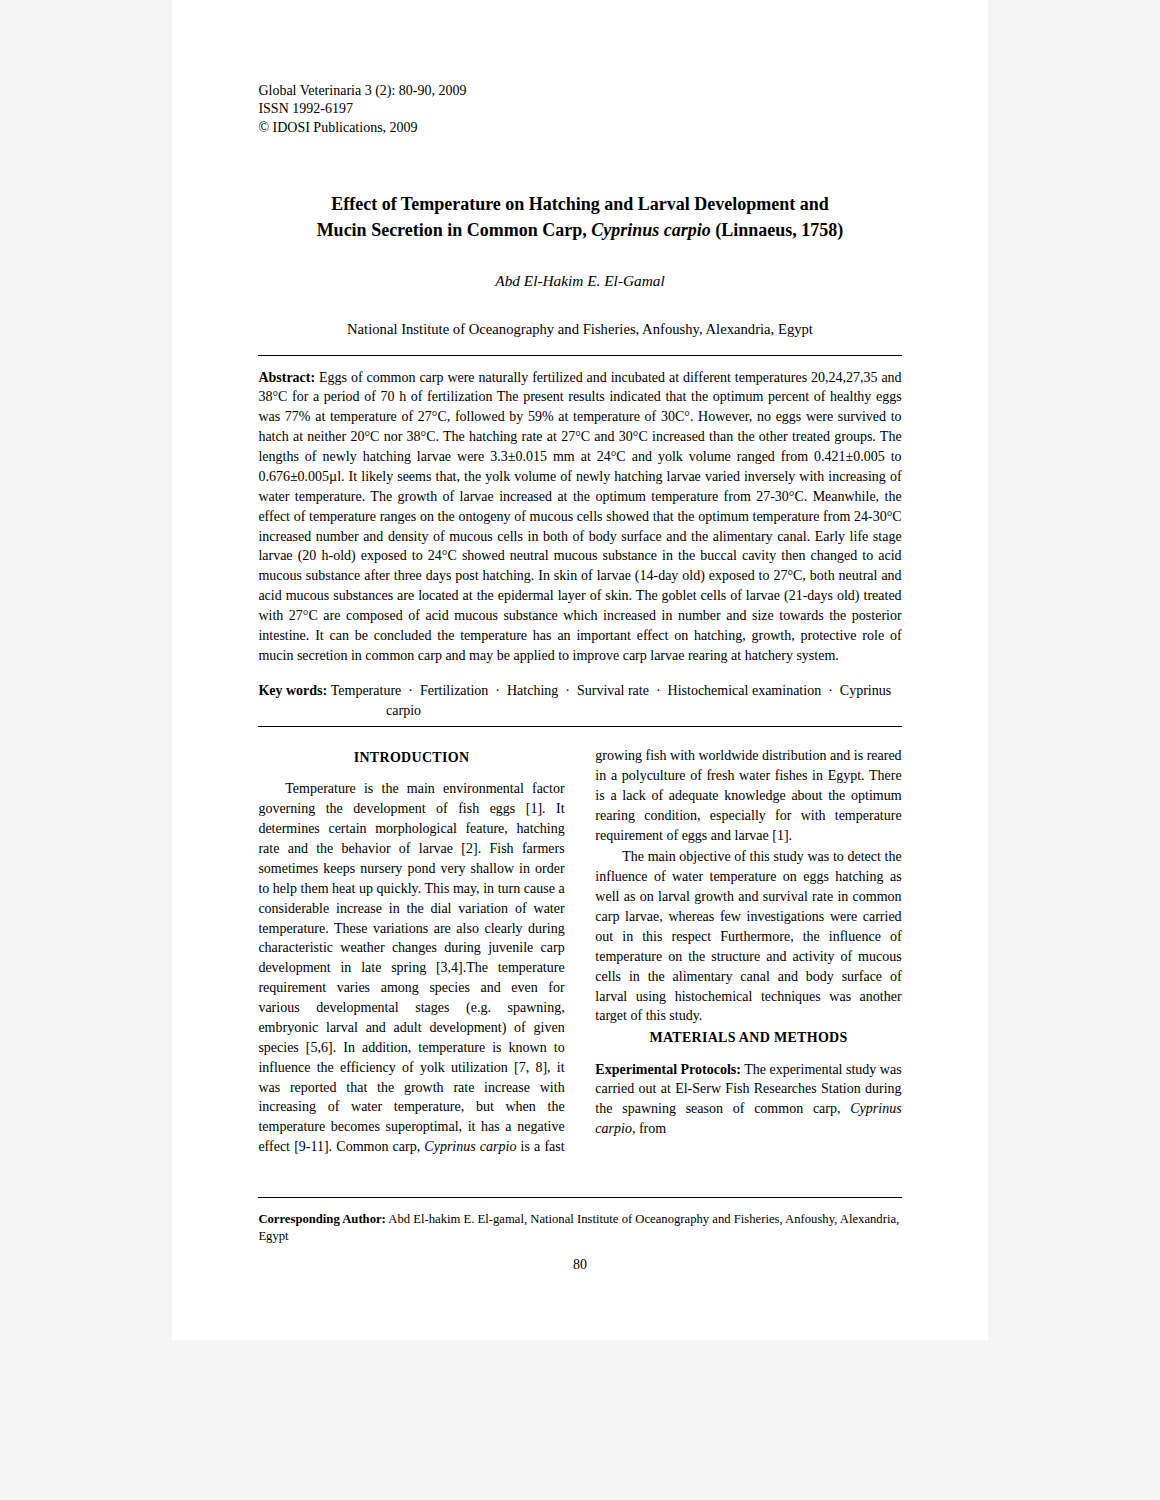Global Veterinaria 3 (2): 80-90, 2009
ISSN 1992-6197
© IDOSI Publications, 2009
Effect of Temperature on Hatching and Larval Development and
Mucin Secretion in Common Carp, Cyprinus carpio (Linnaeus, 1758)
Abd El-Hakim E. El-Gamal
National Institute of Oceanography and Fisheries, Anfoushy, Alexandria, Egypt
Abstract: Eggs of common carp were naturally fertilized and incubated at different temperatures 20,24,27,35 and 38°C for a period of 70 h of fertilization The present results indicated that the optimum percent of healthy eggs was 77% at temperature of 27°C, followed by 59% at temperature of 30C°. However, no eggs were survived to hatch at neither 20°C nor 38°C. The hatching rate at 27°C and 30°C increased than the other treated groups. The lengths of newly hatching larvae were 3.3±0.015 mm at 24°C and yolk volume ranged from 0.421±0.005 to 0.676±0.005µl. It likely seems that, the yolk volume of newly hatching larvae varied inversely with increasing of water temperature. The growth of larvae increased at the optimum temperature from 27-30°C. Meanwhile, the effect of temperature ranges on the ontogeny of mucous cells showed that the optimum temperature from 24-30°C increased number and density of mucous cells in both of body surface and the alimentary canal. Early life stage larvae (20 h-old) exposed to 24°C showed neutral mucous substance in the buccal cavity then changed to acid mucous substance after three days post hatching. In skin of larvae (14-day old) exposed to 27°C, both neutral and acid mucous substances are located at the epidermal layer of skin. The goblet cells of larvae (21-days old) treated with 27°C are composed of acid mucous substance which increased in number and size towards the posterior intestine. It can be concluded the temperature has an important effect on hatching, growth, protective role of mucin secretion in common carp and may be applied to improve carp larvae rearing at hatchery system.
Key words: Temperature · Fertilization · Hatching · Survival rate · Histochemical examination · Cyprinus carpio
Introduction
Temperature is the main environmental factor governing the development of fish eggs [1]. It determines certain morphological feature, hatching rate and the behavior of larvae [2]. Fish farmers sometimes keeps nursery pond very shallow in order to help them heat up quickly. This may, in turn cause a considerable increase in the dial variation of water temperature. These variations are also clearly during characteristic weather changes during juvenile carp development in late spring [3,4].The temperature requirement varies among species and even for various developmental stages (e.g. spawning, embryonic larval and adult development) of given species [5,6]. In addition, temperature is known to influence the efficiency of yolk utilization [7, 8], it was reported that the growth rate increase with increasing of water temperature, but when the temperature becomes superoptimal, it has a negative effect [9-11]. Common carp, Cyprinus carpio is a fast growing fish with worldwide distribution and is reared in a polyculture of fresh water fishes in Egypt. There is a lack of adequate knowledge about the optimum rearing condition, especially for with temperature requirement of eggs and larvae [1].
The main objective of this study was to detect the influence of water temperature on eggs hatching as well as on larval growth and survival rate in common carp larvae, whereas few investigations were carried out in this respect Furthermore, the influence of temperature on the structure and activity of mucous cells in the alimentary canal and body surface of larval using histochemical techniques was another target of this study.
Materials and Methods
Experimental Protocols: The experimental study was carried out at El-Serw Fish Researches Station during the spawning season of common carp, Cyprinus carpio, from
Corresponding Author: Abd El-hakim E. El-gamal, National Institute of Oceanography and Fisheries, Anfoushy, Alexandria, Egypt
80